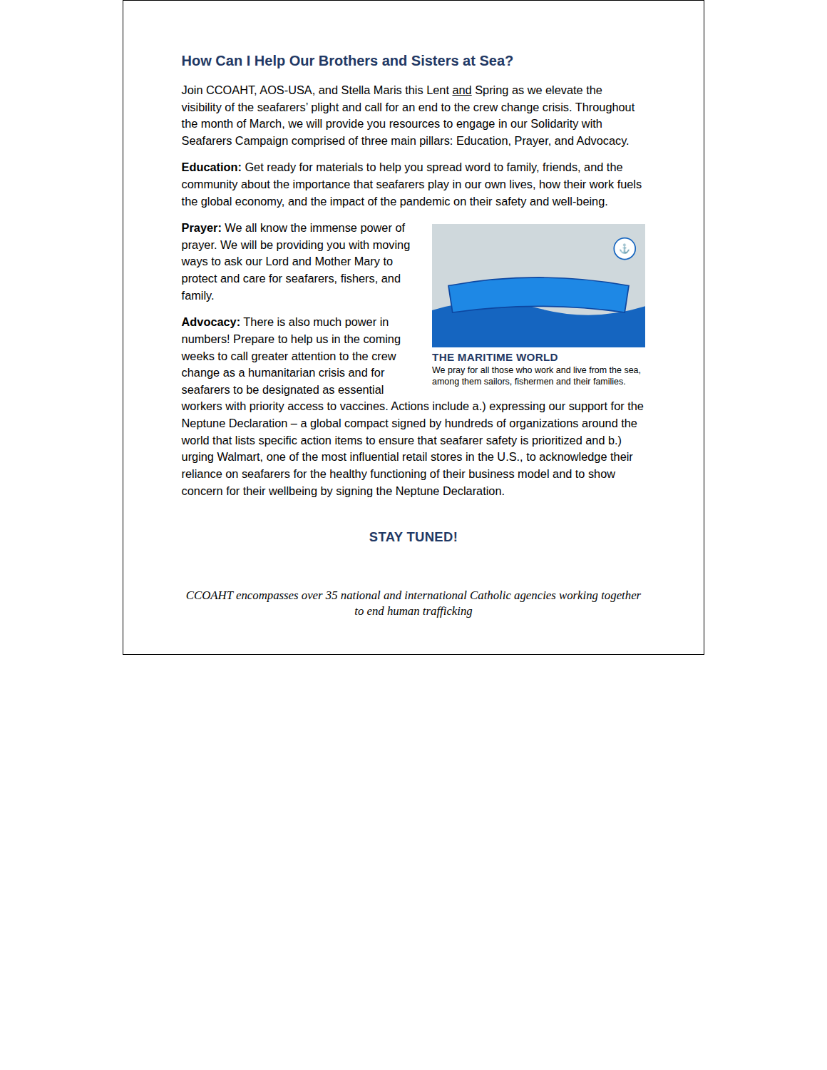How Can I Help Our Brothers and Sisters at Sea?
Join CCOAHT, AOS-USA, and Stella Maris this Lent and Spring as we elevate the visibility of the seafarers’ plight and call for an end to the crew change crisis. Throughout the month of March, we will provide you resources to engage in our Solidarity with Seafarers Campaign comprised of three main pillars: Education, Prayer, and Advocacy.
Education: Get ready for materials to help you spread word to family, friends, and the community about the importance that seafarers play in our own lives, how their work fuels the global economy, and the impact of the pandemic on their safety and well-being.
THE MARITIME WORLD We pray for all those who work and live from the sea, among them sailors, fishermen and their families.
Prayer: We all know the immense power of prayer. We will be providing you with moving ways to ask our Lord and Mother Mary to protect and care for seafarers, fishers, and family.
Advocacy: There is also much power in numbers! Prepare to help us in the coming weeks to call greater attention to the crew change as a humanitarian crisis and for seafarers to be designated as essential workers with priority access to vaccines. Actions include a.) expressing our support for the Neptune Declaration – a global compact signed by hundreds of organizations around the world that lists specific action items to ensure that seafarer safety is prioritized and b.) urging Walmart, one of the most influential retail stores in the U.S., to acknowledge their reliance on seafarers for the healthy functioning of their business model and to show concern for their wellbeing by signing the Neptune Declaration.
STAY TUNED!
CCOAHT encompasses over 35 national and international Catholic agencies working together to end human trafficking